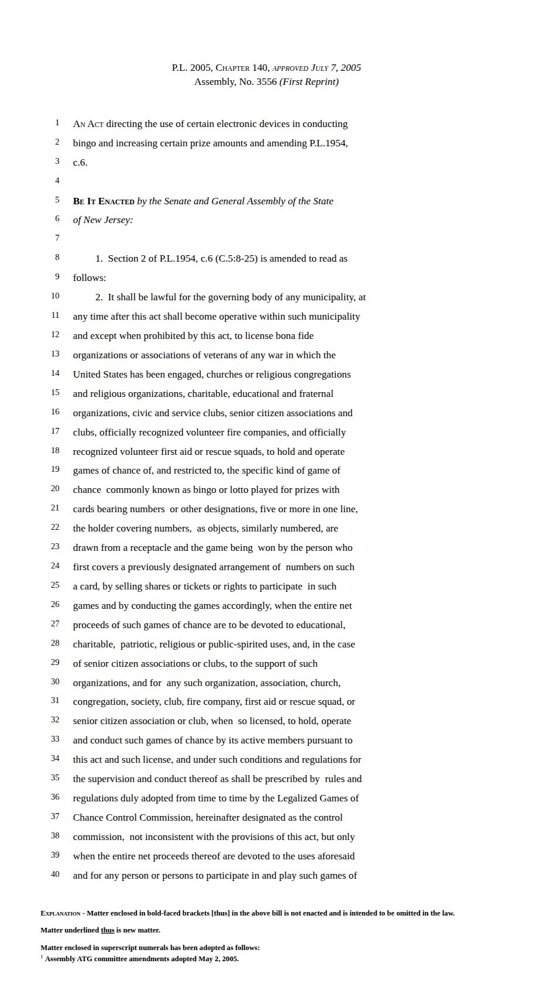P.L. 2005, Chapter 140, approved July 7, 2005
Assembly, No. 3556 (First Reprint)
An Act directing the use of certain electronic devices in conducting
bingo and increasing certain prize amounts and amending P.L.1954,
c.6.
Be It Enacted by the Senate and General Assembly of the State
of New Jersey:
1. Section 2 of P.L.1954, c.6 (C.5:8-25) is amended to read as
follows:
2. It shall be lawful for the governing body of any municipality, at
any time after this act shall become operative within such municipality
and except when prohibited by this act, to license bona fide
organizations or associations of veterans of any war in which the
United States has been engaged, churches or religious congregations
and religious organizations, charitable, educational and fraternal
organizations, civic and service clubs, senior citizen associations and
clubs, officially recognized volunteer fire companies, and officially
recognized volunteer first aid or rescue squads, to hold and operate
games of chance of, and restricted to, the specific kind of game of
chance commonly known as bingo or lotto played for prizes with
cards bearing numbers or other designations, five or more in one line,
the holder covering numbers, as objects, similarly numbered, are
drawn from a receptacle and the game being won by the person who
first covers a previously designated arrangement of numbers on such
a card, by selling shares or tickets or rights to participate in such
games and by conducting the games accordingly, when the entire net
proceeds of such games of chance are to be devoted to educational,
charitable, patriotic, religious or public-spirited uses, and, in the case
of senior citizen associations or clubs, to the support of such
organizations, and for any such organization, association, church,
congregation, society, club, fire company, first aid or rescue squad, or
senior citizen association or club, when so licensed, to hold, operate
and conduct such games of chance by its active members pursuant to
this act and such license, and under such conditions and regulations for
the supervision and conduct thereof as shall be prescribed by rules and
regulations duly adopted from time to time by the Legalized Games of
Chance Control Commission, hereinafter designated as the control
commission, not inconsistent with the provisions of this act, but only
when the entire net proceeds thereof are devoted to the uses aforesaid
and for any person or persons to participate in and play such games of
Explanation - Matter enclosed in bold-faced brackets [thus] in the above bill is not enacted and is intended to be omitted in the law.
Matter underlined thus is new matter.
Matter enclosed in superscript numerals has been adopted as follows:
1 Assembly ATG committee amendments adopted May 2, 2005.